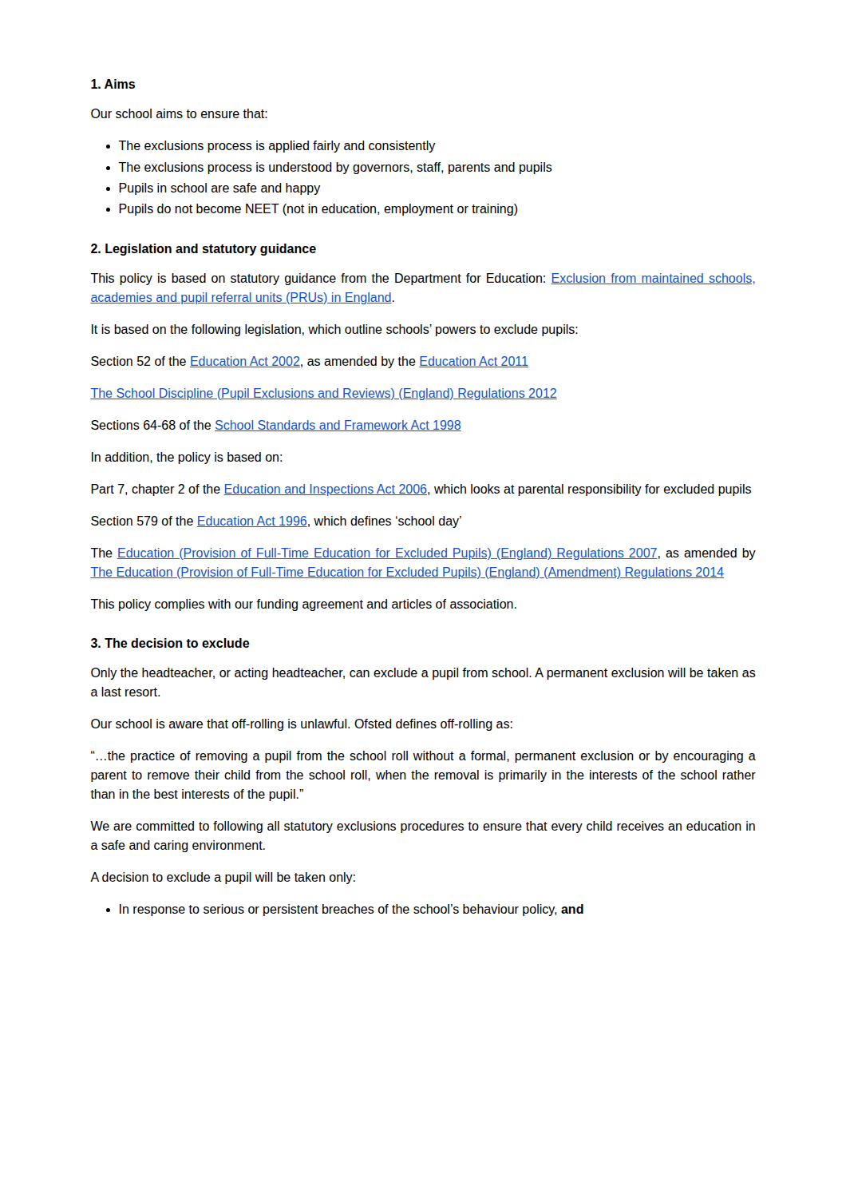1. Aims
Our school aims to ensure that:
The exclusions process is applied fairly and consistently
The exclusions process is understood by governors, staff, parents and pupils
Pupils in school are safe and happy
Pupils do not become NEET (not in education, employment or training)
2. Legislation and statutory guidance
This policy is based on statutory guidance from the Department for Education: Exclusion from maintained schools, academies and pupil referral units (PRUs) in England.
It is based on the following legislation, which outline schools’ powers to exclude pupils:
Section 52 of the Education Act 2002, as amended by the Education Act 2011
The School Discipline (Pupil Exclusions and Reviews) (England) Regulations 2012
Sections 64-68 of the School Standards and Framework Act 1998
In addition, the policy is based on:
Part 7, chapter 2 of the Education and Inspections Act 2006, which looks at parental responsibility for excluded pupils
Section 579 of the Education Act 1996, which defines ‘school day’
The Education (Provision of Full-Time Education for Excluded Pupils) (England) Regulations 2007, as amended by The Education (Provision of Full-Time Education for Excluded Pupils) (England) (Amendment) Regulations 2014
This policy complies with our funding agreement and articles of association.
3. The decision to exclude
Only the headteacher, or acting headteacher, can exclude a pupil from school. A permanent exclusion will be taken as a last resort.
Our school is aware that off-rolling is unlawful. Ofsted defines off-rolling as:
“…the practice of removing a pupil from the school roll without a formal, permanent exclusion or by encouraging a parent to remove their child from the school roll, when the removal is primarily in the interests of the school rather than in the best interests of the pupil.”
We are committed to following all statutory exclusions procedures to ensure that every child receives an education in a safe and caring environment.
A decision to exclude a pupil will be taken only:
In response to serious or persistent breaches of the school’s behaviour policy, and